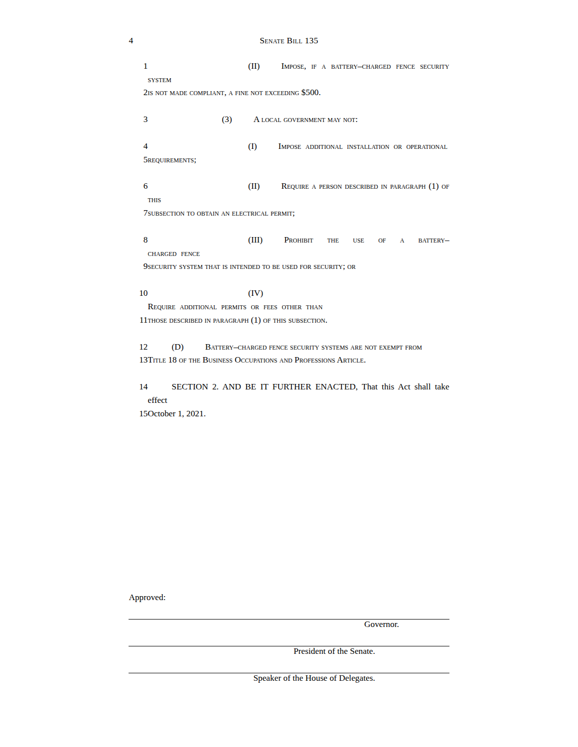4
Senate Bill 135
| 1 | (II) Impose, if a battery–charged fence security system |
| 2 | is not made compliant, a fine not exceeding $500. |
| 3 | (3) A local government may not: |
| 4 | (I) Impose additional installation or operational |
| 5 | requirements; |
| 6 | (II) Require a person described in paragraph (1) of this |
| 7 | subsection to obtain an electrical permit; |
| 8 | (III) Prohibit the use of a battery–charged fence |
| 9 | security system that is intended to be used for security; or |
| 10 | (IV) Require additional permits or fees other than |
| 11 | those described in paragraph (1) of this subsection. |
| 12 | (D) Battery–charged fence security systems are not exempt from |
| 13 | Title 18 of the Business Occupations and Professions Article. |
| 14 | SECTION 2. AND BE IT FURTHER ENACTED, That this Act shall take effect |
| 15 | October 1, 2021. |
Approved:
Governor.
President of the Senate.
Speaker of the House of Delegates.